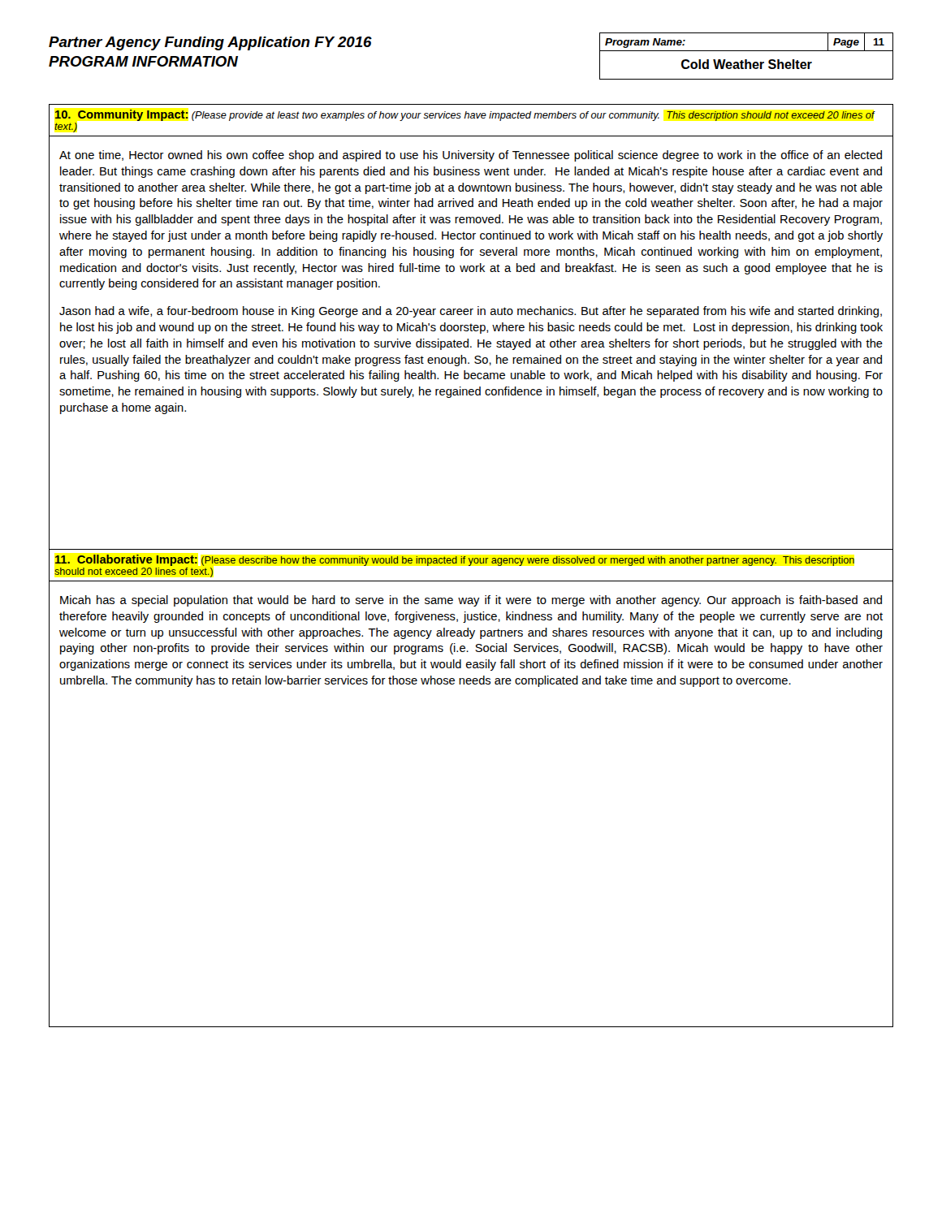Partner Agency Funding Application FY 2016
PROGRAM INFORMATION
Program Name:
Page
11
Cold Weather Shelter
10. Community Impact: (Please provide at least two examples of how your services have impacted members of our community. This description should not exceed 20 lines of text.)
At one time, Hector owned his own coffee shop and aspired to use his University of Tennessee political science degree to work in the office of an elected leader. But things came crashing down after his parents died and his business went under. He landed at Micah's respite house after a cardiac event and transitioned to another area shelter. While there, he got a part-time job at a downtown business. The hours, however, didn't stay steady and he was not able to get housing before his shelter time ran out. By that time, winter had arrived and Heath ended up in the cold weather shelter. Soon after, he had a major issue with his gallbladder and spent three days in the hospital after it was removed. He was able to transition back into the Residential Recovery Program, where he stayed for just under a month before being rapidly re-housed. Hector continued to work with Micah staff on his health needs, and got a job shortly after moving to permanent housing. In addition to financing his housing for several more months, Micah continued working with him on employment, medication and doctor's visits. Just recently, Hector was hired full-time to work at a bed and breakfast. He is seen as such a good employee that he is currently being considered for an assistant manager position.
Jason had a wife, a four-bedroom house in King George and a 20-year career in auto mechanics. But after he separated from his wife and started drinking, he lost his job and wound up on the street. He found his way to Micah's doorstep, where his basic needs could be met. Lost in depression, his drinking took over; he lost all faith in himself and even his motivation to survive dissipated. He stayed at other area shelters for short periods, but he struggled with the rules, usually failed the breathalyzer and couldn't make progress fast enough. So, he remained on the street and staying in the winter shelter for a year and a half. Pushing 60, his time on the street accelerated his failing health. He became unable to work, and Micah helped with his disability and housing. For sometime, he remained in housing with supports. Slowly but surely, he regained confidence in himself, began the process of recovery and is now working to purchase a home again.
11. Collaborative Impact: (Please describe how the community would be impacted if your agency were dissolved or merged with another partner agency. This description should not exceed 20 lines of text.)
Micah has a special population that would be hard to serve in the same way if it were to merge with another agency. Our approach is faith-based and therefore heavily grounded in concepts of unconditional love, forgiveness, justice, kindness and humility. Many of the people we currently serve are not welcome or turn up unsuccessful with other approaches. The agency already partners and shares resources with anyone that it can, up to and including paying other non-profits to provide their services within our programs (i.e. Social Services, Goodwill, RACSB). Micah would be happy to have other organizations merge or connect its services under its umbrella, but it would easily fall short of its defined mission if it were to be consumed under another umbrella. The community has to retain low-barrier services for those whose needs are complicated and take time and support to overcome.